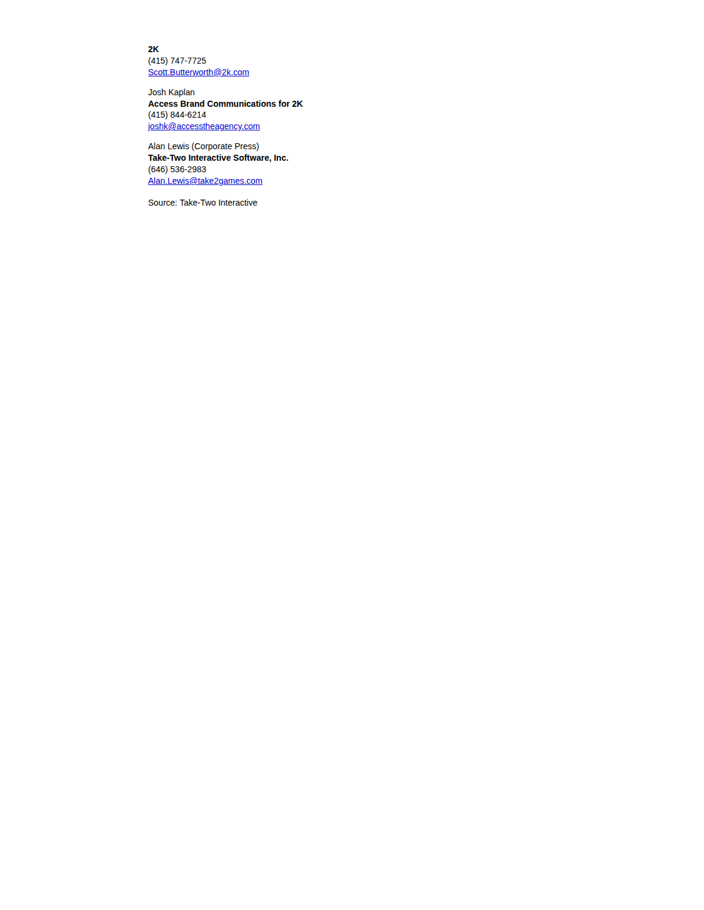2K
(415) 747-7725
Scott.Butterworth@2k.com
Josh Kaplan
Access Brand Communications for 2K
(415) 844-6214
joshk@accesstheagency.com
Alan Lewis (Corporate Press)
Take-Two Interactive Software, Inc.
(646) 536-2983
Alan.Lewis@take2games.com
Source: Take-Two Interactive